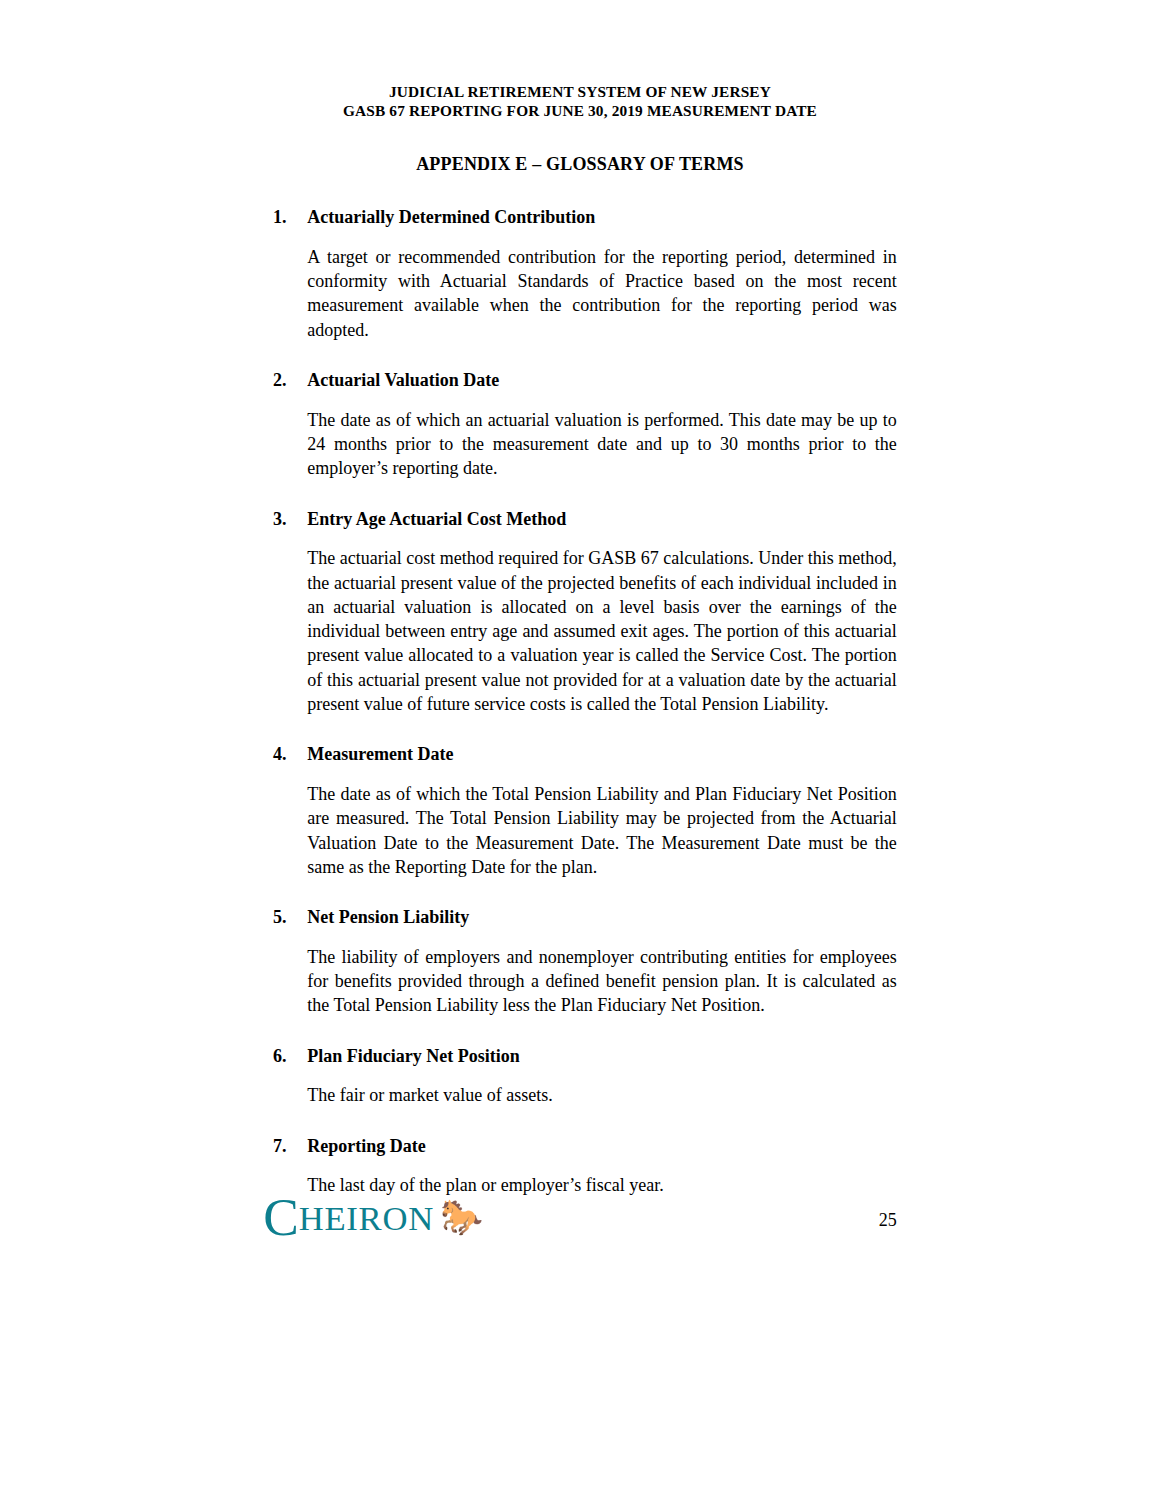JUDICIAL RETIREMENT SYSTEM OF NEW JERSEY
GASB 67 REPORTING FOR JUNE 30, 2019 MEASUREMENT DATE
APPENDIX E – GLOSSARY OF TERMS
Actuarially Determined Contribution
A target or recommended contribution for the reporting period, determined in conformity with Actuarial Standards of Practice based on the most recent measurement available when the contribution for the reporting period was adopted.
Actuarial Valuation Date
The date as of which an actuarial valuation is performed. This date may be up to 24 months prior to the measurement date and up to 30 months prior to the employer’s reporting date.
Entry Age Actuarial Cost Method
The actuarial cost method required for GASB 67 calculations. Under this method, the actuarial present value of the projected benefits of each individual included in an actuarial valuation is allocated on a level basis over the earnings of the individual between entry age and assumed exit ages. The portion of this actuarial present value allocated to a valuation year is called the Service Cost. The portion of this actuarial present value not provided for at a valuation date by the actuarial present value of future service costs is called the Total Pension Liability.
Measurement Date
The date as of which the Total Pension Liability and Plan Fiduciary Net Position are measured. The Total Pension Liability may be projected from the Actuarial Valuation Date to the Measurement Date. The Measurement Date must be the same as the Reporting Date for the plan.
Net Pension Liability
The liability of employers and nonemployer contributing entities for employees for benefits provided through a defined benefit pension plan. It is calculated as the Total Pension Liability less the Plan Fiduciary Net Position.
Plan Fiduciary Net Position
The fair or market value of assets.
Reporting Date
The last day of the plan or employer’s fiscal year.
CHEIRON🐎
25